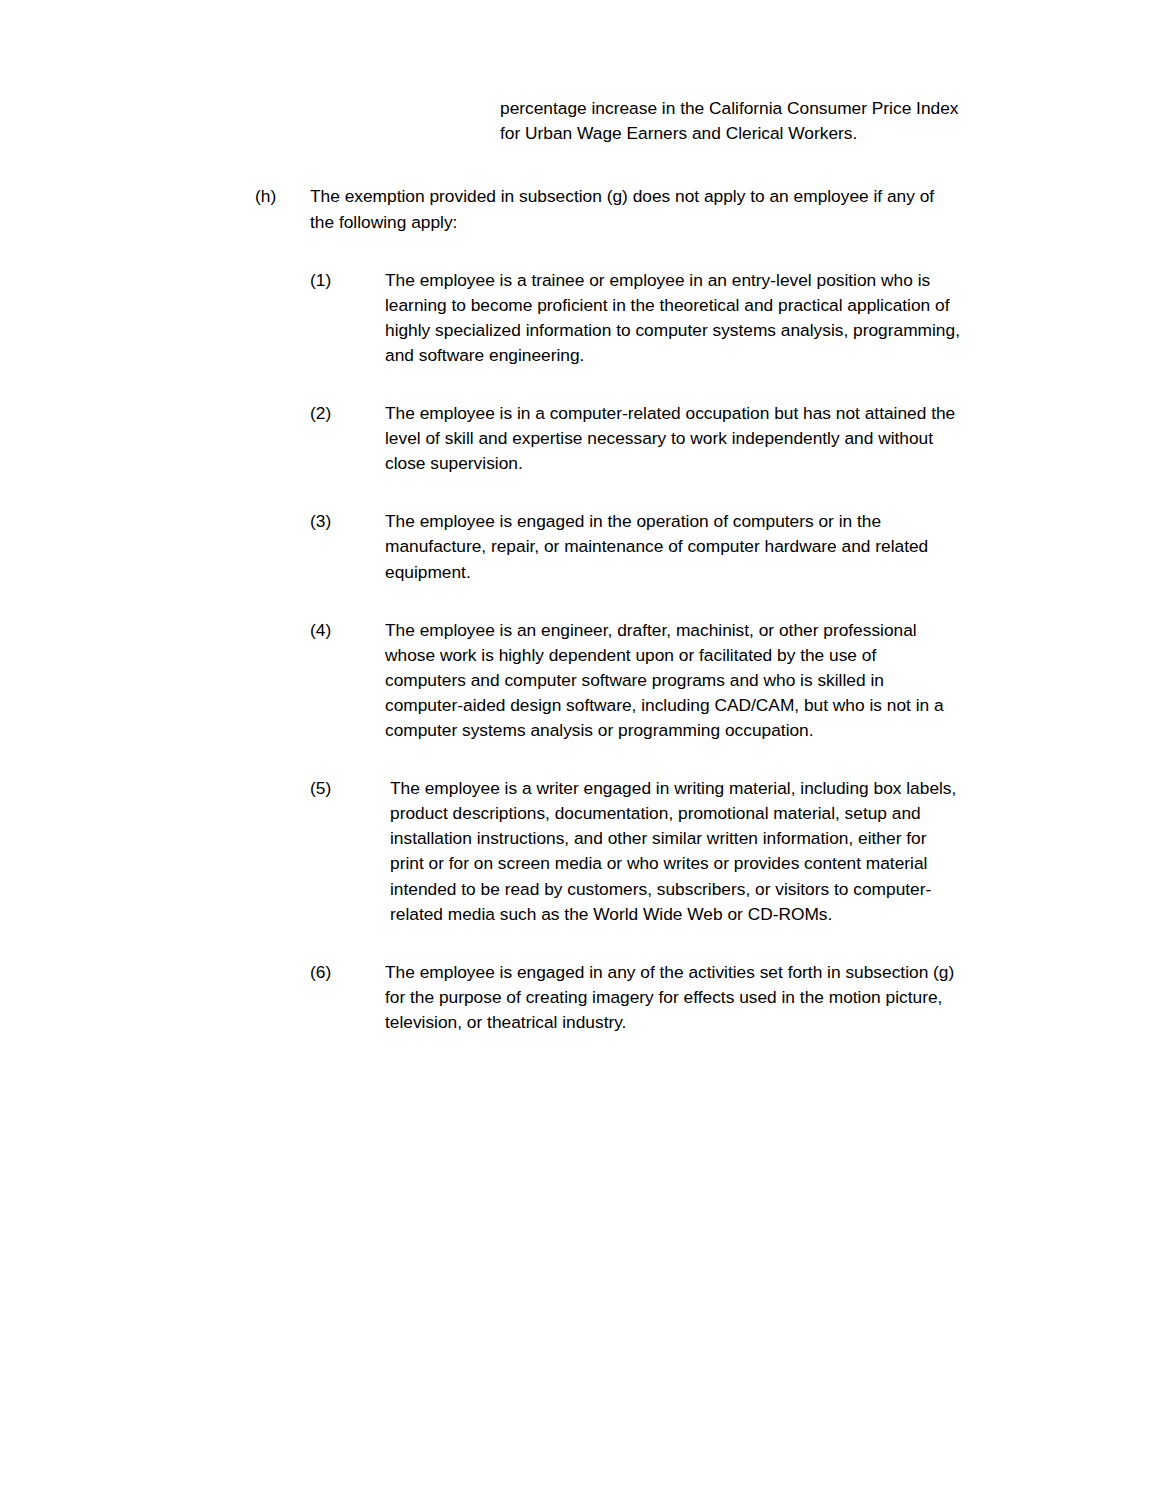percentage increase in the California Consumer Price Index for Urban Wage Earners and Clerical Workers.
(h)
The exemption provided in subsection (g) does not apply to an employee if any of the following apply:
(1)
The employee is a trainee or employee in an entry-level position who is learning to become proficient in the theoretical and practical application of highly specialized information to computer systems analysis, programming, and software engineering.
(2)
The employee is in a computer-related occupation but has not attained the level of skill and expertise necessary to work independently and without close supervision.
(3)
The employee is engaged in the operation of computers or in the manufacture, repair, or maintenance of computer hardware and related equipment.
(4)
The employee is an engineer, drafter, machinist, or other professional whose work is highly dependent upon or facilitated by the use of computers and computer software programs and who is skilled in computer-aided design software, including CAD/CAM, but who is not in a computer systems analysis or programming occupation.
(5)
The employee is a writer engaged in writing material, including box labels, product descriptions, documentation, promotional material, setup and installation instructions, and other similar written information, either for print or for on screen media or who writes or provides content material intended to be read by customers, subscribers, or visitors to computer-related media such as the World Wide Web or CD-ROMs.
(6)
The employee is engaged in any of the activities set forth in subsection (g) for the purpose of creating imagery for effects used in the motion picture, television, or theatrical industry.